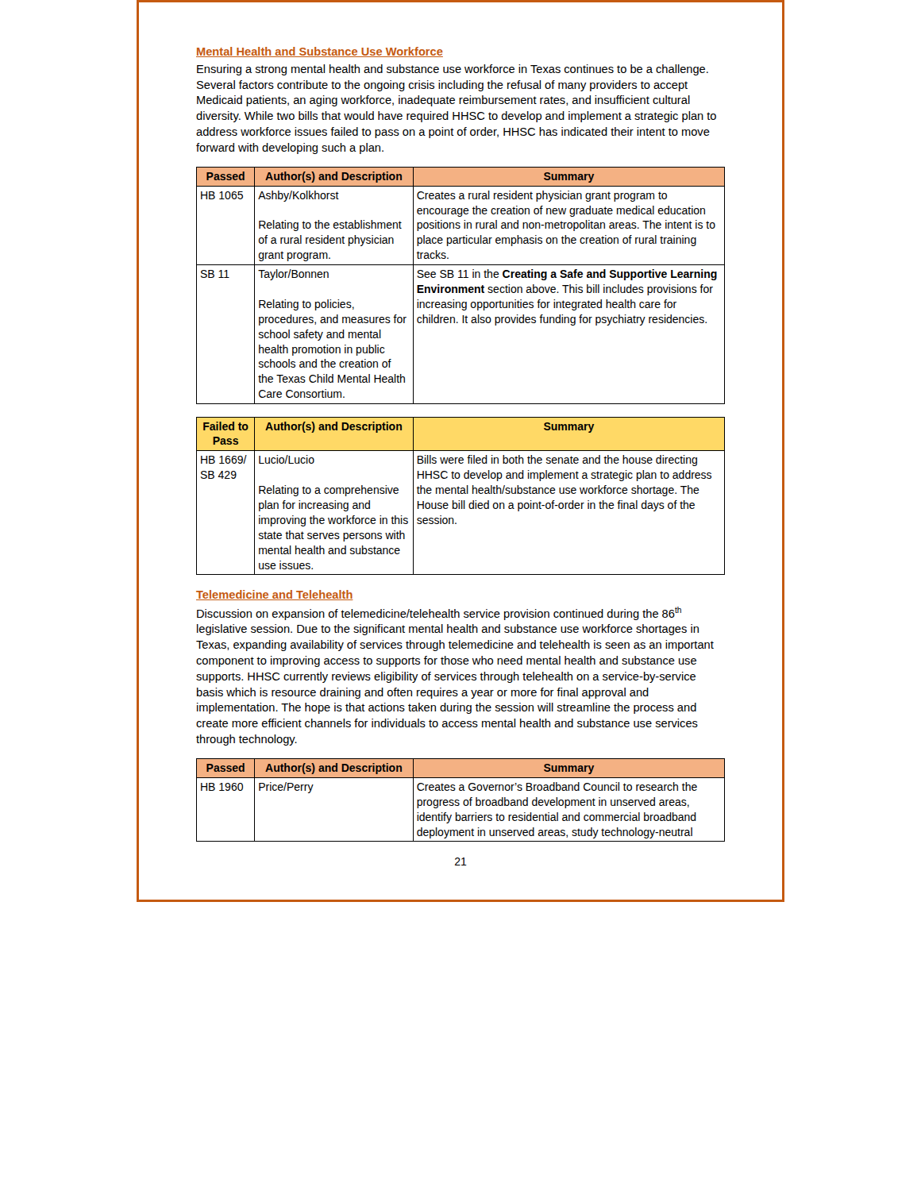Mental Health and Substance Use Workforce
Ensuring a strong mental health and substance use workforce in Texas continues to be a challenge. Several factors contribute to the ongoing crisis including the refusal of many providers to accept Medicaid patients, an aging workforce, inadequate reimbursement rates, and insufficient cultural diversity. While two bills that would have required HHSC to develop and implement a strategic plan to address workforce issues failed to pass on a point of order, HHSC has indicated their intent to move forward with developing such a plan.
| Passed | Author(s) and Description | Summary |
| --- | --- | --- |
| HB 1065 | Ashby/Kolkhorst Relating to the establishment of a rural resident physician grant program. | Creates a rural resident physician grant program to encourage the creation of new graduate medical education positions in rural and non-metropolitan areas. The intent is to place particular emphasis on the creation of rural training tracks. |
| SB 11 | Taylor/Bonnen Relating to policies, procedures, and measures for school safety and mental health promotion in public schools and the creation of the Texas Child Mental Health Care Consortium. | See SB 11 in the Creating a Safe and Supportive Learning Environment section above. This bill includes provisions for increasing opportunities for integrated health care for children. It also provides funding for psychiatry residencies. |
| Failed to Pass | Author(s) and Description | Summary |
| --- | --- | --- |
| HB 1669/ SB 429 | Lucio/Lucio Relating to a comprehensive plan for increasing and improving the workforce in this state that serves persons with mental health and substance use issues. | Bills were filed in both the senate and the house directing HHSC to develop and implement a strategic plan to address the mental health/substance use workforce shortage. The House bill died on a point-of-order in the final days of the session. |
Telemedicine and Telehealth
Discussion on expansion of telemedicine/telehealth service provision continued during the 86th legislative session. Due to the significant mental health and substance use workforce shortages in Texas, expanding availability of services through telemedicine and telehealth is seen as an important component to improving access to supports for those who need mental health and substance use supports. HHSC currently reviews eligibility of services through telehealth on a service-by-service basis which is resource draining and often requires a year or more for final approval and implementation. The hope is that actions taken during the session will streamline the process and create more efficient channels for individuals to access mental health and substance use services through technology.
| Passed | Author(s) and Description | Summary |
| --- | --- | --- |
| HB 1960 | Price/Perry | Creates a Governor’s Broadband Council to research the progress of broadband development in unserved areas, identify barriers to residential and commercial broadband deployment in unserved areas, study technology-neutral |
21